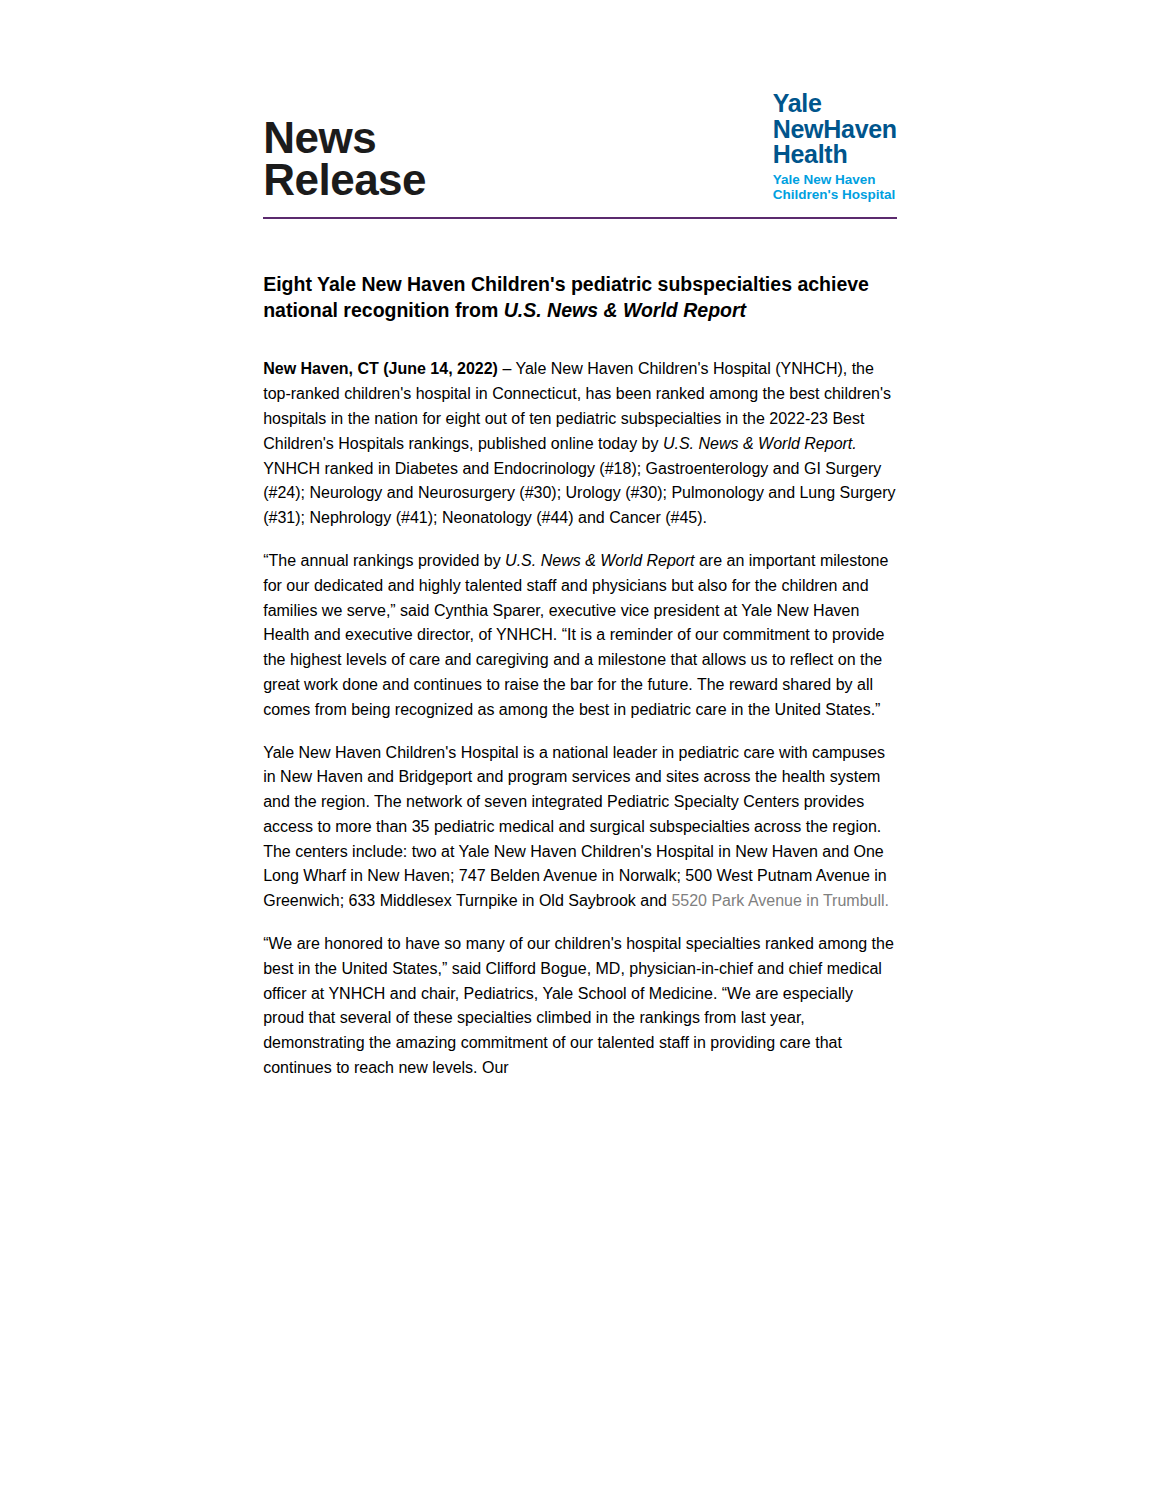News Release
Yale
NewHaven
Health
Yale New Haven
Children's Hospital
Eight Yale New Haven Children's pediatric subspecialties achieve national recognition from U.S. News & World Report
New Haven, CT (June 14, 2022) – Yale New Haven Children's Hospital (YNHCH), the top-ranked children's hospital in Connecticut, has been ranked among the best children's hospitals in the nation for eight out of ten pediatric subspecialties in the 2022-23 Best Children's Hospitals rankings, published online today by U.S. News & World Report. YNHCH ranked in Diabetes and Endocrinology (#18); Gastroenterology and GI Surgery (#24); Neurology and Neurosurgery (#30); Urology (#30); Pulmonology and Lung Surgery (#31); Nephrology (#41); Neonatology (#44) and Cancer (#45).
“The annual rankings provided by U.S. News & World Report are an important milestone for our dedicated and highly talented staff and physicians but also for the children and families we serve,” said Cynthia Sparer, executive vice president at Yale New Haven Health and executive director, of YNHCH. “It is a reminder of our commitment to provide the highest levels of care and caregiving and a milestone that allows us to reflect on the great work done and continues to raise the bar for the future. The reward shared by all comes from being recognized as among the best in pediatric care in the United States.”
Yale New Haven Children's Hospital is a national leader in pediatric care with campuses in New Haven and Bridgeport and program services and sites across the health system and the region. The network of seven integrated Pediatric Specialty Centers provides access to more than 35 pediatric medical and surgical subspecialties across the region. The centers include: two at Yale New Haven Children's Hospital in New Haven and One Long Wharf in New Haven; 747 Belden Avenue in Norwalk; 500 West Putnam Avenue in Greenwich; 633 Middlesex Turnpike in Old Saybrook and 5520 Park Avenue in Trumbull.
“We are honored to have so many of our children's hospital specialties ranked among the best in the United States,” said Clifford Bogue, MD, physician-in-chief and chief medical officer at YNHCH and chair, Pediatrics, Yale School of Medicine. “We are especially proud that several of these specialties climbed in the rankings from last year, demonstrating the amazing commitment of our talented staff in providing care that continues to reach new levels. Our